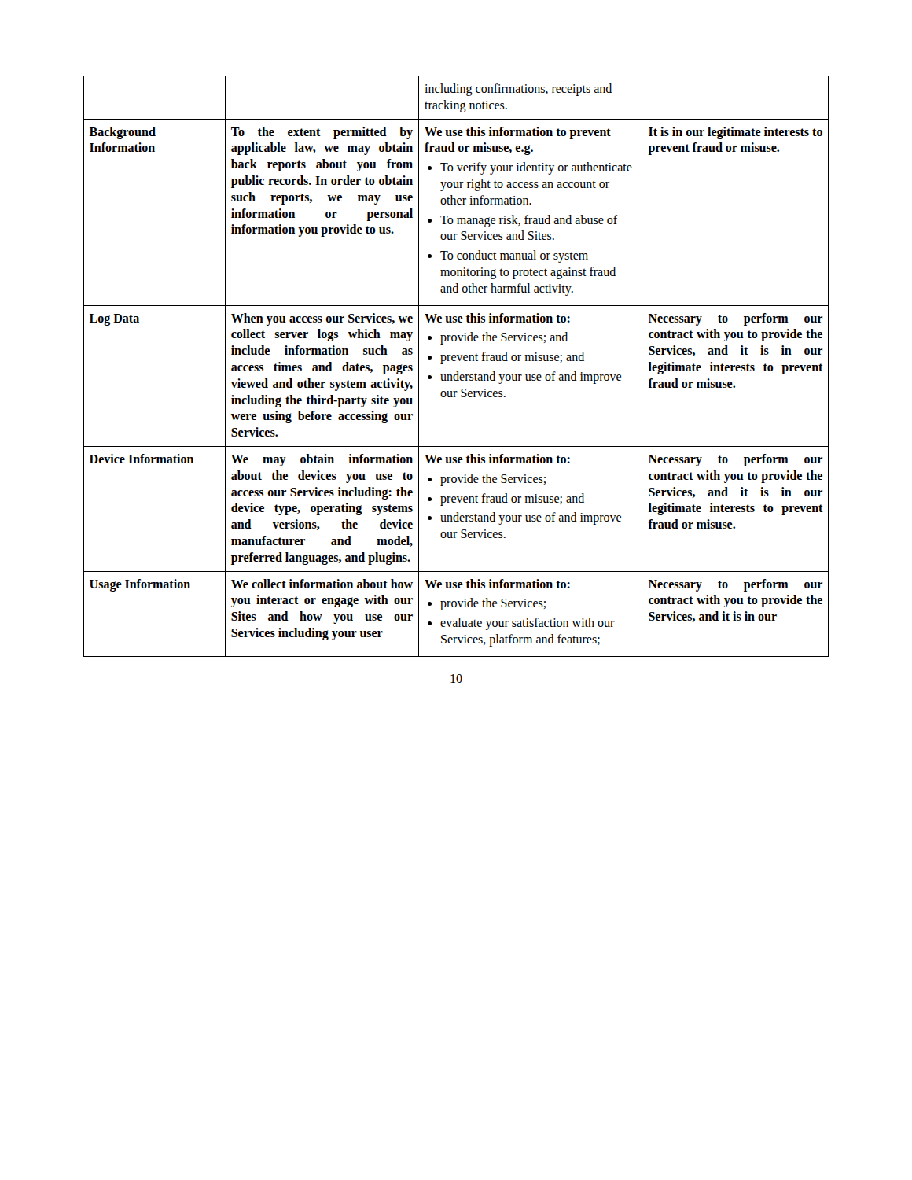| | | including confirmations, receipts and tracking notices. | |
| Background Information | To the extent permitted by applicable law, we may obtain back reports about you from public records. In order to obtain such reports, we may use information or personal information you provide to us. | We use this information to prevent fraud or misuse, e.g. To verify your identity or authenticate your right to access an account or other information. To manage risk, fraud and abuse of our Services and Sites. To conduct manual or system monitoring to protect against fraud and other harmful activity. | It is in our legitimate interests to prevent fraud or misuse. |
| Log Data | When you access our Services, we collect server logs which may include information such as access times and dates, pages viewed and other system activity, including the third-party site you were using before accessing our Services. | We use this information to: provide the Services; and prevent fraud or misuse; and understand your use of and improve our Services. | Necessary to perform our contract with you to provide the Services, and it is in our legitimate interests to prevent fraud or misuse. |
| Device Information | We may obtain information about the devices you use to access our Services including: the device type, operating systems and versions, the device manufacturer and model, preferred languages, and plugins. | We use this information to: provide the Services; prevent fraud or misuse; and understand your use of and improve our Services. | Necessary to perform our contract with you to provide the Services, and it is in our legitimate interests to prevent fraud or misuse. |
| Usage Information | We collect information about how you interact or engage with our Sites and how you use our Services including your user | We use this information to: provide the Services; evaluate your satisfaction with our Services, platform and features; | Necessary to perform our contract with you to provide the Services, and it is in our |
10